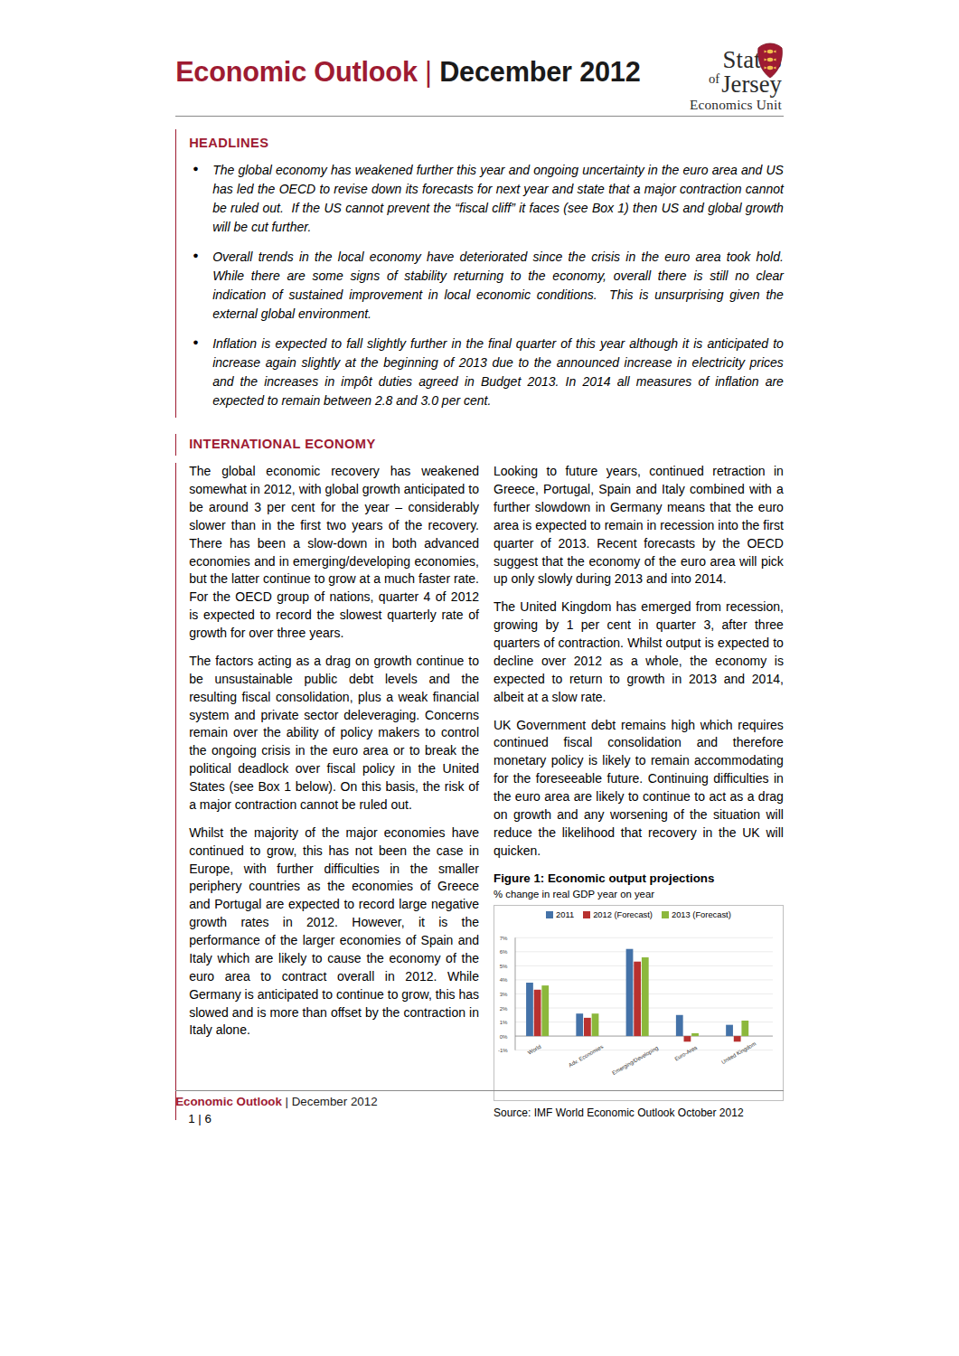Economic Outlook | December 2012
States of Jersey Economics Unit
HEADLINES
The global economy has weakened further this year and ongoing uncertainty in the euro area and US has led the OECD to revise down its forecasts for next year and state that a major contraction cannot be ruled out. If the US cannot prevent the “fiscal cliff” it faces (see Box 1) then US and global growth will be cut further.
Overall trends in the local economy have deteriorated since the crisis in the euro area took hold. While there are some signs of stability returning to the economy, overall there is still no clear indication of sustained improvement in local economic conditions. This is unsurprising given the external global environment.
Inflation is expected to fall slightly further in the final quarter of this year although it is anticipated to increase again slightly at the beginning of 2013 due to the announced increase in electricity prices and the increases in impôt duties agreed in Budget 2013. In 2014 all measures of inflation are expected to remain between 2.8 and 3.0 per cent.
INTERNATIONAL ECONOMY
The global economic recovery has weakened somewhat in 2012, with global growth anticipated to be around 3 per cent for the year – considerably slower than in the first two years of the recovery. There has been a slow-down in both advanced economies and in emerging/developing economies, but the latter continue to grow at a much faster rate. For the OECD group of nations, quarter 4 of 2012 is expected to record the slowest quarterly rate of growth for over three years.
The factors acting as a drag on growth continue to be unsustainable public debt levels and the resulting fiscal consolidation, plus a weak financial system and private sector deleveraging. Concerns remain over the ability of policy makers to control the ongoing crisis in the euro area or to break the political deadlock over fiscal policy in the United States (see Box 1 below). On this basis, the risk of a major contraction cannot be ruled out.
Whilst the majority of the major economies have continued to grow, this has not been the case in Europe, with further difficulties in the smaller periphery countries as the economies of Greece and Portugal are expected to record large negative growth rates in 2012. However, it is the performance of the larger economies of Spain and Italy which are likely to cause the economy of the euro area to contract overall in 2012. While Germany is anticipated to continue to grow, this has slowed and is more than offset by the contraction in Italy alone.
Looking to future years, continued retraction in Greece, Portugal, Spain and Italy combined with a further slowdown in Germany means that the euro area is expected to remain in recession into the first quarter of 2013. Recent forecasts by the OECD suggest that the economy of the euro area will pick up only slowly during 2013 and into 2014.
The United Kingdom has emerged from recession, growing by 1 per cent in quarter 3, after three quarters of contraction. Whilst output is expected to decline over 2012 as a whole, the economy is expected to return to growth in 2013 and 2014, albeit at a slow rate.
UK Government debt remains high which requires continued fiscal consolidation and therefore monetary policy is likely to remain accommodating for the foreseeable future. Continuing difficulties in the euro area are likely to continue to act as a drag on growth and any worsening of the situation will reduce the likelihood that recovery in the UK will quicken.
Figure 1: Economic output projections
% change in real GDP year on year
2011 2012 (Forecast) 2013 (Forecast)
7% 6% 5% 4% 3% 2% 1% 0% -1% Group 1: World 3.8 / 3.3 / 3.6 World Adv. Economies Emerging/Developing Euro-Area United Kingdom
Source: IMF World Economic Outlook October 2012
Economic Outlook | December 2012
1 | 6